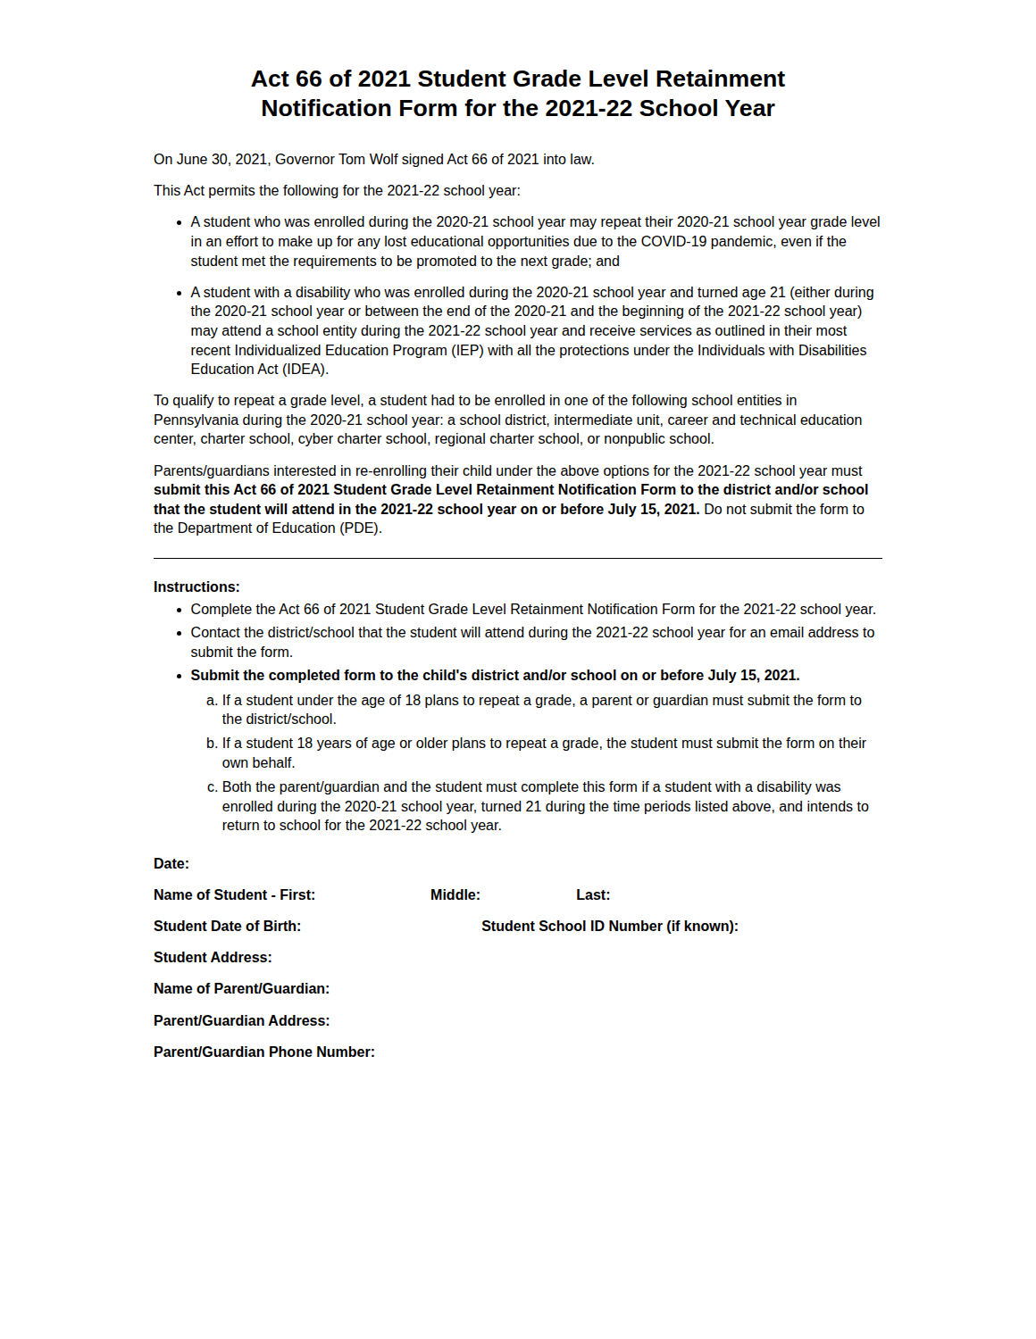Act 66 of 2021 Student Grade Level Retainment
Notification Form for the 2021-22 School Year
On June 30, 2021, Governor Tom Wolf signed Act 66 of 2021 into law.
This Act permits the following for the 2021-22 school year:
A student who was enrolled during the 2020-21 school year may repeat their 2020-21 school year grade level in an effort to make up for any lost educational opportunities due to the COVID-19 pandemic, even if the student met the requirements to be promoted to the next grade; and
A student with a disability who was enrolled during the 2020-21 school year and turned age 21 (either during the 2020-21 school year or between the end of the 2020-21 and the beginning of the 2021-22 school year) may attend a school entity during the 2021-22 school year and receive services as outlined in their most recent Individualized Education Program (IEP) with all the protections under the Individuals with Disabilities Education Act (IDEA).
To qualify to repeat a grade level, a student had to be enrolled in one of the following school entities in Pennsylvania during the 2020-21 school year: a school district, intermediate unit, career and technical education center, charter school, cyber charter school, regional charter school, or nonpublic school.
Parents/guardians interested in re-enrolling their child under the above options for the 2021-22 school year must submit this Act 66 of 2021 Student Grade Level Retainment Notification Form to the district and/or school that the student will attend in the 2021-22 school year on or before July 15, 2021. Do not submit the form to the Department of Education (PDE).
Instructions:
Complete the Act 66 of 2021 Student Grade Level Retainment Notification Form for the 2021-22 school year.
Contact the district/school that the student will attend during the 2021-22 school year for an email address to submit the form.
Submit the completed form to the child's district and/or school on or before July 15, 2021.
If a student under the age of 18 plans to repeat a grade, a parent or guardian must submit the form to the district/school.
If a student 18 years of age or older plans to repeat a grade, the student must submit the form on their own behalf.
Both the parent/guardian and the student must complete this form if a student with a disability was enrolled during the 2020-21 school year, turned 21 during the time periods listed above, and intends to return to school for the 2021-22 school year.
Date:
Name of Student - First: Middle: Last:
Student Date of Birth: Student School ID Number (if known):
Student Address:
Name of Parent/Guardian:
Parent/Guardian Address:
Parent/Guardian Phone Number: